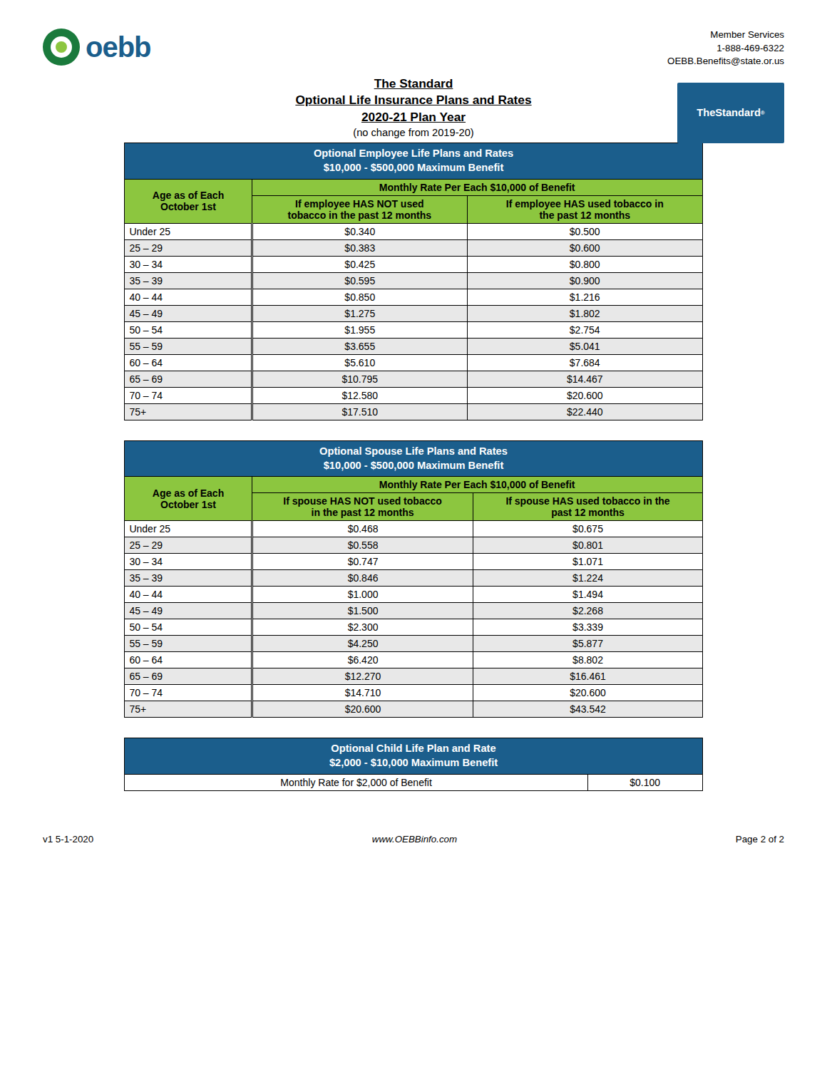oebb
Member Services
1-888-469-6322
OEBB.Benefits@state.or.us
TheStandard®
The Standard
Optional Life Insurance Plans and Rates
2020-21 Plan Year
(no change from 2019-20)
Optional Employee Life Plans and Rates $10,000 - $500,000 Maximum Benefit
| Age as of Each October 1st | Monthly Rate Per Each $10,000 of Benefit |
| --- | --- |
| If employee HAS NOT used tobacco in the past 12 months | If employee HAS used tobacco in the past 12 months |
| Under 25 | $0.340 | $0.500 |
| 25 – 29 | $0.383 | $0.600 |
| 30 – 34 | $0.425 | $0.800 |
| 35 – 39 | $0.595 | $0.900 |
| 40 – 44 | $0.850 | $1.216 |
| 45 – 49 | $1.275 | $1.802 |
| 50 – 54 | $1.955 | $2.754 |
| 55 – 59 | $3.655 | $5.041 |
| 60 – 64 | $5.610 | $7.684 |
| 65 – 69 | $10.795 | $14.467 |
| 70 – 74 | $12.580 | $20.600 |
| 75+ | $17.510 | $22.440 |
Optional Spouse Life Plans and Rates $10,000 - $500,000 Maximum Benefit
| Age as of Each October 1st | Monthly Rate Per Each $10,000 of Benefit |
| --- | --- |
| If spouse HAS NOT used tobacco in the past 12 months | If spouse HAS used tobacco in the past 12 months |
| Under 25 | $0.468 | $0.675 |
| 25 – 29 | $0.558 | $0.801 |
| 30 – 34 | $0.747 | $1.071 |
| 35 – 39 | $0.846 | $1.224 |
| 40 – 44 | $1.000 | $1.494 |
| 45 – 49 | $1.500 | $2.268 |
| 50 – 54 | $2.300 | $3.339 |
| 55 – 59 | $4.250 | $5.877 |
| 60 – 64 | $6.420 | $8.802 |
| 65 – 69 | $12.270 | $16.461 |
| 70 – 74 | $14.710 | $20.600 |
| 75+ | $20.600 | $43.542 |
Optional Child Life Plan and Rate $2,000 - $10,000 Maximum Benefit
| Monthly Rate for $2,000 of Benefit | $0.100 |
v1 5-1-2020
www.OEBBinfo.com
Page 2 of 2